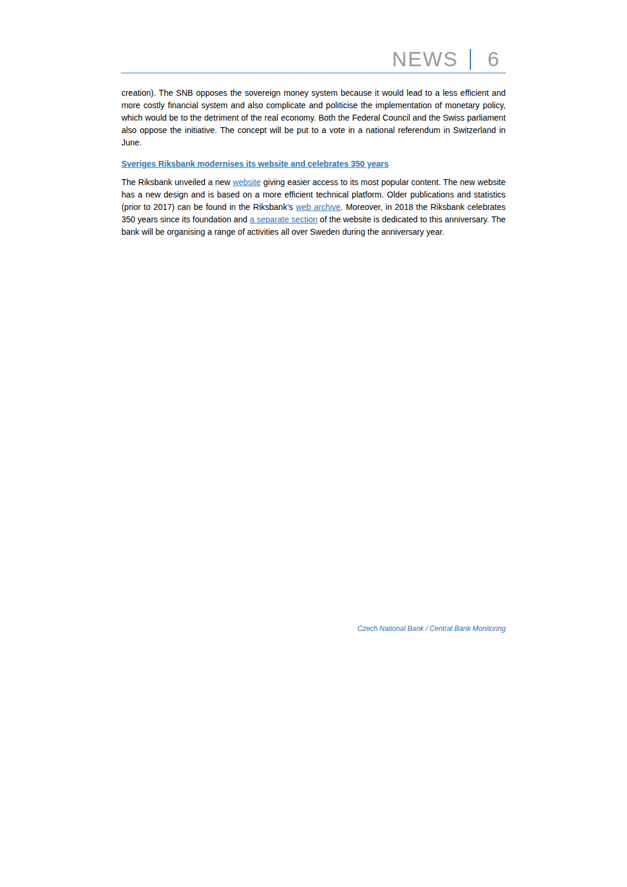NEWS 6
creation). The SNB opposes the sovereign money system because it would lead to a less efficient and more costly financial system and also complicate and politicise the implementation of monetary policy, which would be to the detriment of the real economy. Both the Federal Council and the Swiss parliament also oppose the initiative. The concept will be put to a vote in a national referendum in Switzerland in June.
Sveriges Riksbank modernises its website and celebrates 350 years
The Riksbank unveiled a new website giving easier access to its most popular content. The new website has a new design and is based on a more efficient technical platform. Older publications and statistics (prior to 2017) can be found in the Riksbank’s web archive. Moreover, in 2018 the Riksbank celebrates 350 years since its foundation and a separate section of the website is dedicated to this anniversary. The bank will be organising a range of activities all over Sweden during the anniversary year.
Czech National Bank / Central Bank Monitoring